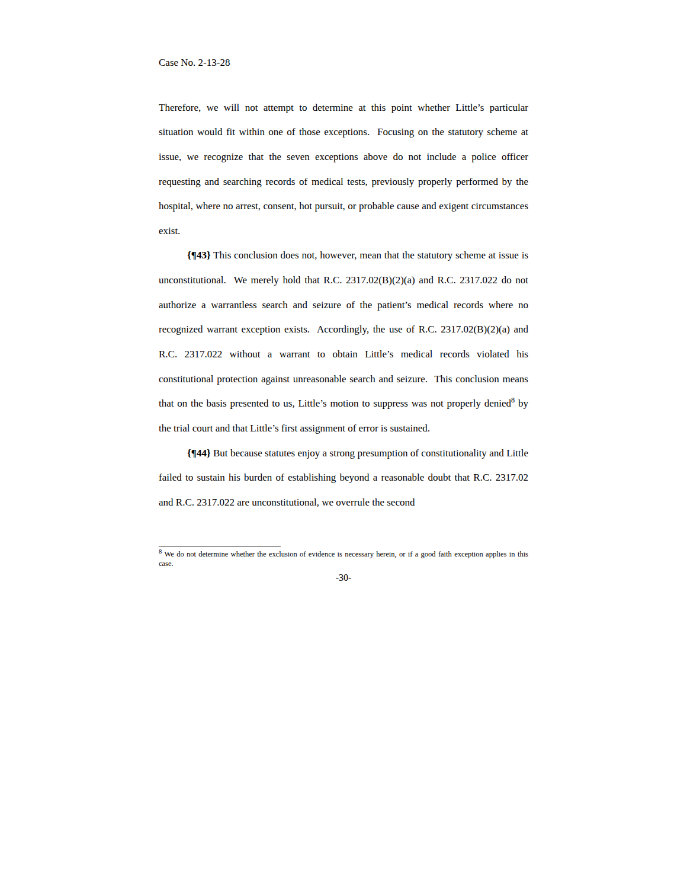Case No. 2-13-28
Therefore, we will not attempt to determine at this point whether Little’s particular situation would fit within one of those exceptions. Focusing on the statutory scheme at issue, we recognize that the seven exceptions above do not include a police officer requesting and searching records of medical tests, previously properly performed by the hospital, where no arrest, consent, hot pursuit, or probable cause and exigent circumstances exist.
{¶43} This conclusion does not, however, mean that the statutory scheme at issue is unconstitutional. We merely hold that R.C. 2317.02(B)(2)(a) and R.C. 2317.022 do not authorize a warrantless search and seizure of the patient’s medical records where no recognized warrant exception exists. Accordingly, the use of R.C. 2317.02(B)(2)(a) and R.C. 2317.022 without a warrant to obtain Little’s medical records violated his constitutional protection against unreasonable search and seizure. This conclusion means that on the basis presented to us, Little’s motion to suppress was not properly denied8 by the trial court and that Little’s first assignment of error is sustained.
{¶44} But because statutes enjoy a strong presumption of constitutionality and Little failed to sustain his burden of establishing beyond a reasonable doubt that R.C. 2317.02 and R.C. 2317.022 are unconstitutional, we overrule the second
8 We do not determine whether the exclusion of evidence is necessary herein, or if a good faith exception applies in this case.
-30-